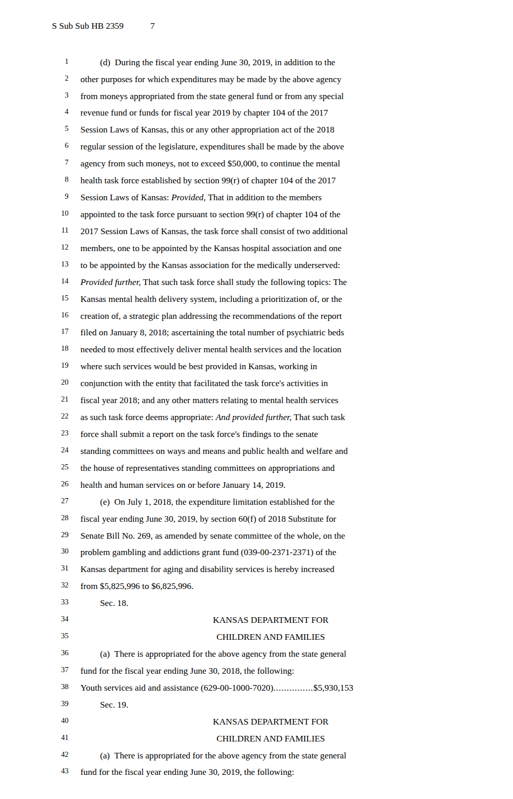S Sub Sub HB 2359 7
(d) During the fiscal year ending June 30, 2019, in addition to the
other purposes for which expenditures may be made by the above agency
from moneys appropriated from the state general fund or from any special
revenue fund or funds for fiscal year 2019 by chapter 104 of the 2017
Session Laws of Kansas, this or any other appropriation act of the 2018
regular session of the legislature, expenditures shall be made by the above
agency from such moneys, not to exceed $50,000, to continue the mental
health task force established by section 99(r) of chapter 104 of the 2017
Session Laws of Kansas: Provided, That in addition to the members
appointed to the task force pursuant to section 99(r) of chapter 104 of the
2017 Session Laws of Kansas, the task force shall consist of two additional
members, one to be appointed by the Kansas hospital association and one
to be appointed by the Kansas association for the medically underserved:
Provided further, That such task force shall study the following topics: The
Kansas mental health delivery system, including a prioritization of, or the
creation of, a strategic plan addressing the recommendations of the report
filed on January 8, 2018; ascertaining the total number of psychiatric beds
needed to most effectively deliver mental health services and the location
where such services would be best provided in Kansas, working in
conjunction with the entity that facilitated the task force's activities in
fiscal year 2018; and any other matters relating to mental health services
as such task force deems appropriate: And provided further, That such task
force shall submit a report on the task force's findings to the senate
standing committees on ways and means and public health and welfare and
the house of representatives standing committees on appropriations and
health and human services on or before January 14, 2019.
(e) On July 1, 2018, the expenditure limitation established for the
fiscal year ending June 30, 2019, by section 60(f) of 2018 Substitute for
Senate Bill No. 269, as amended by senate committee of the whole, on the
problem gambling and addictions grant fund (039-00-2371-2371) of the
Kansas department for aging and disability services is hereby increased
from $5,825,996 to $6,825,996.
Sec. 18.
Kansas department for
children and families
(a) There is appropriated for the above agency from the state general
fund for the fiscal year ending June 30, 2018, the following:
Youth services aid and assistance (629-00-1000-7020)...............$5,930,153
Sec. 19.
Kansas department for
children and families
(a) There is appropriated for the above agency from the state general
fund for the fiscal year ending June 30, 2019, the following: